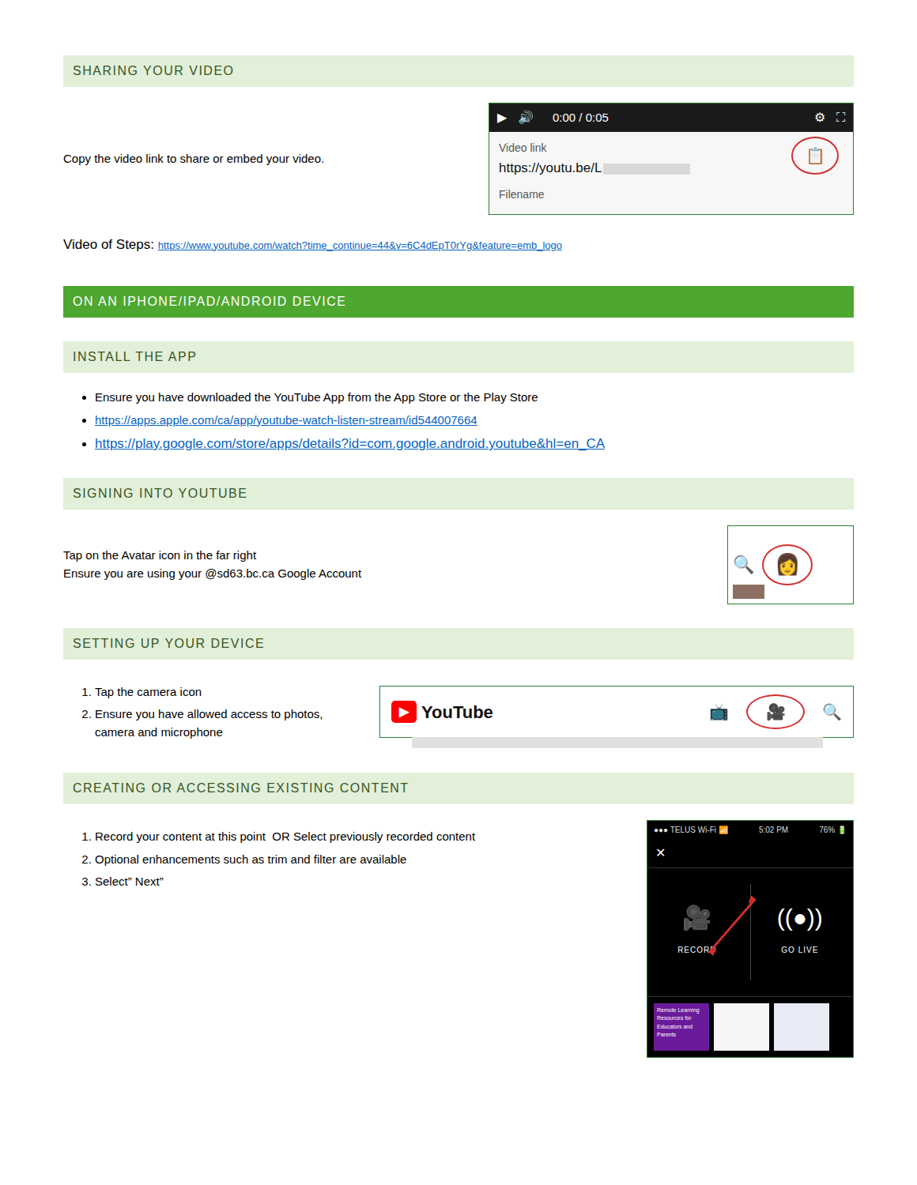Sharing your video
Copy the video link to share or embed your video.
▶ 🔊 0:00 / 0:05 ⚙ ⛶
Video link
https://youtu.be/L
Filename
📋
Video of Steps: https://www.youtube.com/watch?time_continue=44&v=6C4dEpT0rYg&feature=emb_logo
On an iPhone/iPad/Android Device
Install the App
Ensure you have downloaded the YouTube App from the App Store or the Play Store
https://apps.apple.com/ca/app/youtube-watch-listen-stream/id544007664
https://play.google.com/store/apps/details?id=com.google.android.youtube&hl=en_CA
Signing into YouTube
Tap on the Avatar icon in the far right
Ensure you are using your @sd63.bc.ca Google Account
🔍
👩
Setting up your device
Tap the camera icon
Ensure you have allowed access to photos, camera and microphone
▶YouTube 📺
🎥
🔍
Creating or accessing existing content
Record your content at this point OR Select previously recorded content
Optional enhancements such as trim and filter are available
Select” Next”
●●● TELUS Wi-Fi 📶 5:02 PM 76% 🔋
✕
🎥 RECORD
((●)) GO LIVE
Remote Learning Resources for Educators and Parents